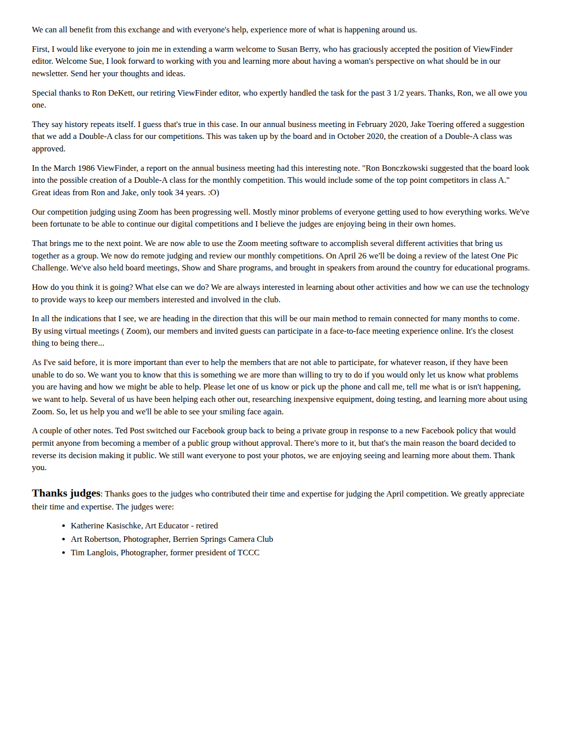We can all benefit from this exchange and with everyone's help, experience more of what is happening around us.
First, I would like everyone to join me in extending a warm welcome to Susan Berry, who has graciously accepted the position of ViewFinder editor. Welcome Sue, I look forward to working with you and learning more about having a woman's perspective on what should be in our newsletter. Send her your thoughts and ideas.
Special thanks to Ron DeKett, our retiring ViewFinder editor, who expertly handled the task for the past 3 1/2 years. Thanks, Ron, we all owe you one.
They say history repeats itself. I guess that's true in this case. In our annual business meeting in February 2020, Jake Toering offered a suggestion that we add a Double-A class for our competitions. This was taken up by the board and in October 2020, the creation of a Double-A class was approved.
In the March 1986 ViewFinder, a report on the annual business meeting had this interesting note. "Ron Bonczkowski suggested that the board look into the possible creation of a Double-A class for the monthly competition. This would include some of the top point competitors in class A." Great ideas from Ron and Jake, only took 34 years. :O)
Our competition judging using Zoom has been progressing well. Mostly minor problems of everyone getting used to how everything works. We've been fortunate to be able to continue our digital competitions and I believe the judges are enjoying being in their own homes.
That brings me to the next point. We are now able to use the Zoom meeting software to accomplish several different activities that bring us together as a group. We now do remote judging and review our monthly competitions. On April 26 we'll be doing a review of the latest One Pic Challenge. We've also held board meetings, Show and Share programs, and brought in speakers from around the country for educational programs.
How do you think it is going? What else can we do? We are always interested in learning about other activities and how we can use the technology to provide ways to keep our members interested and involved in the club.
In all the indications that I see, we are heading in the direction that this will be our main method to remain connected for many months to come. By using virtual meetings ( Zoom), our members and invited guests can participate in a face-to-face meeting experience online. It's the closest thing to being there...
As I've said before, it is more important than ever to help the members that are not able to participate, for whatever reason, if they have been unable to do so. We want you to know that this is something we are more than willing to try to do if you would only let us know what problems you are having and how we might be able to help. Please let one of us know or pick up the phone and call me, tell me what is or isn't happening, we want to help. Several of us have been helping each other out, researching inexpensive equipment, doing testing, and learning more about using Zoom. So, let us help you and we'll be able to see your smiling face again.
A couple of other notes. Ted Post switched our Facebook group back to being a private group in response to a new Facebook policy that would permit anyone from becoming a member of a public group without approval. There's more to it, but that's the main reason the board decided to reverse its decision making it public. We still want everyone to post your photos, we are enjoying seeing and learning more about them. Thank you.
Thanks judges: Thanks goes to the judges who contributed their time and expertise for judging the April competition. We greatly appreciate their time and expertise. The judges were:
Katherine Kasischke, Art Educator - retired
Art Robertson, Photographer, Berrien Springs Camera Club
Tim Langlois, Photographer, former president of TCCC